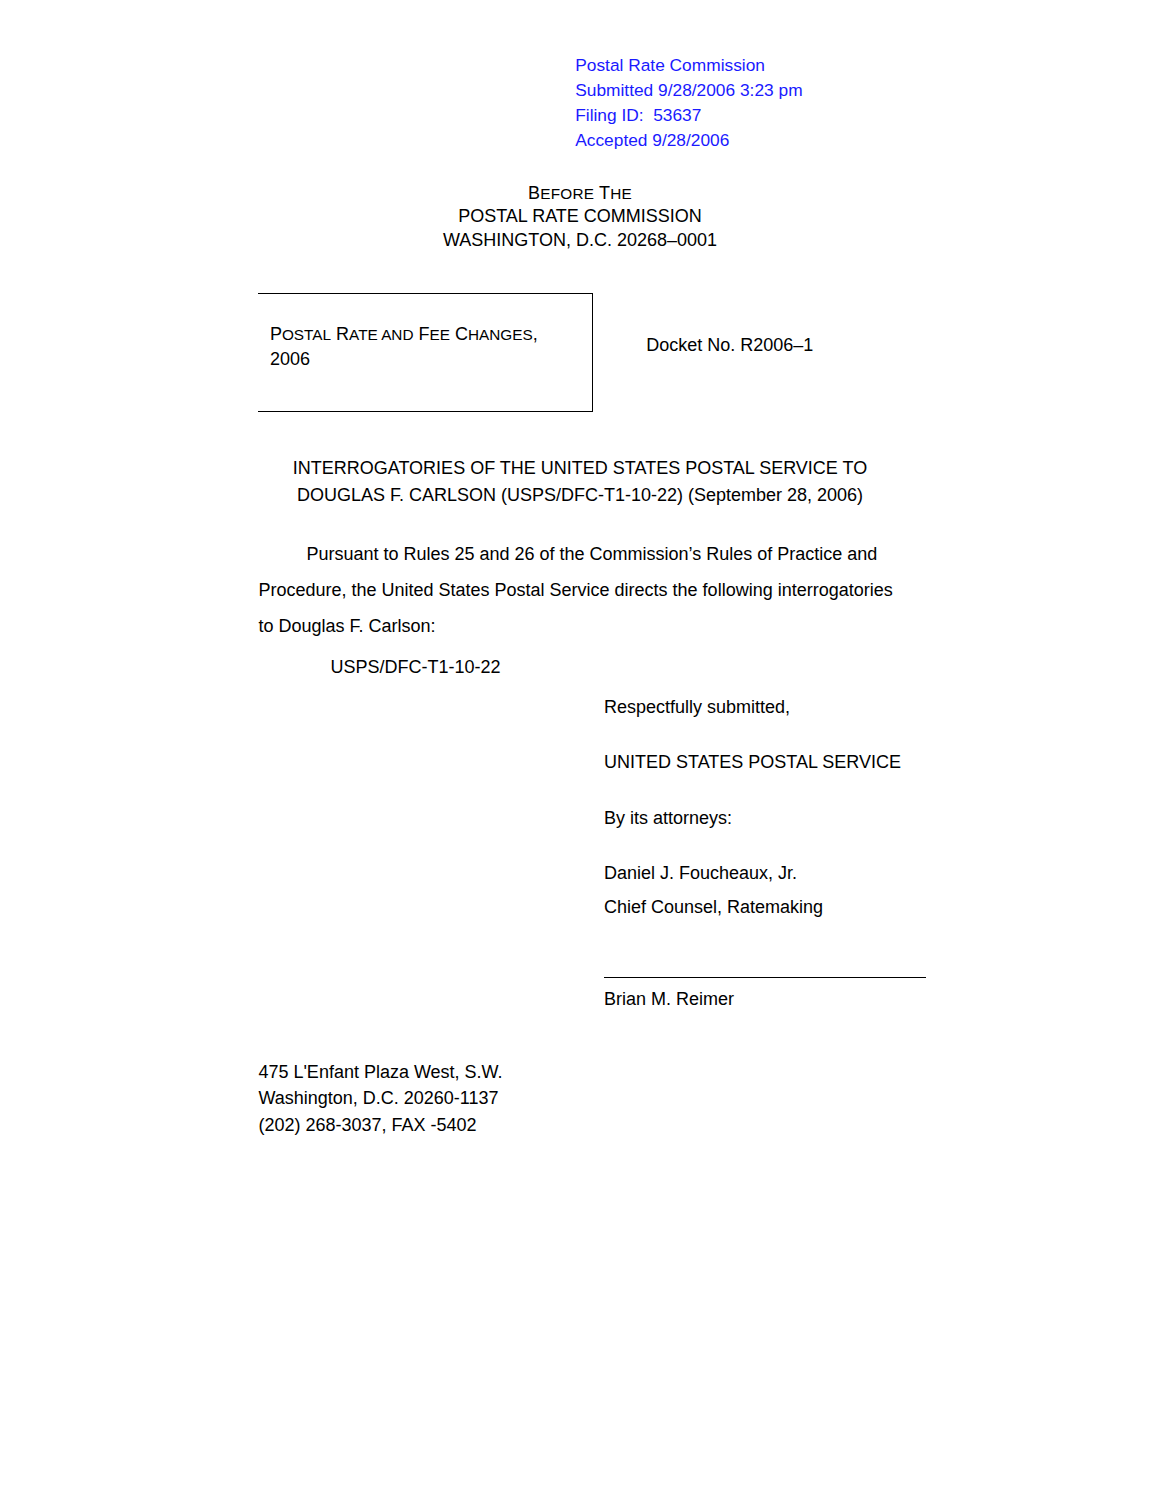Postal Rate Commission
Submitted 9/28/2006 3:23 pm
Filing ID: 53637
Accepted 9/28/2006
BEFORE THE
POSTAL RATE COMMISSION
WASHINGTON, D.C. 20268–0001
| P OSTAL R ATE AND F EE C HANGES , 2006 | Docket No. R2006–1 |
INTERROGATORIES OF THE UNITED STATES POSTAL SERVICE TO
DOUGLAS F. CARLSON (USPS/DFC-T1-10-22) (September 28, 2006)
Pursuant to Rules 25 and 26 of the Commission’s Rules of Practice and
Procedure, the United States Postal Service directs the following interrogatories
to Douglas F. Carlson:
USPS/DFC-T1-10-22
Respectfully submitted,
UNITED STATES POSTAL SERVICE
By its attorneys:
Daniel J. Foucheaux, Jr.
Chief Counsel, Ratemaking
Brian M. Reimer
475 L'Enfant Plaza West, S.W.
Washington, D.C. 20260-1137
(202) 268-3037, FAX -5402